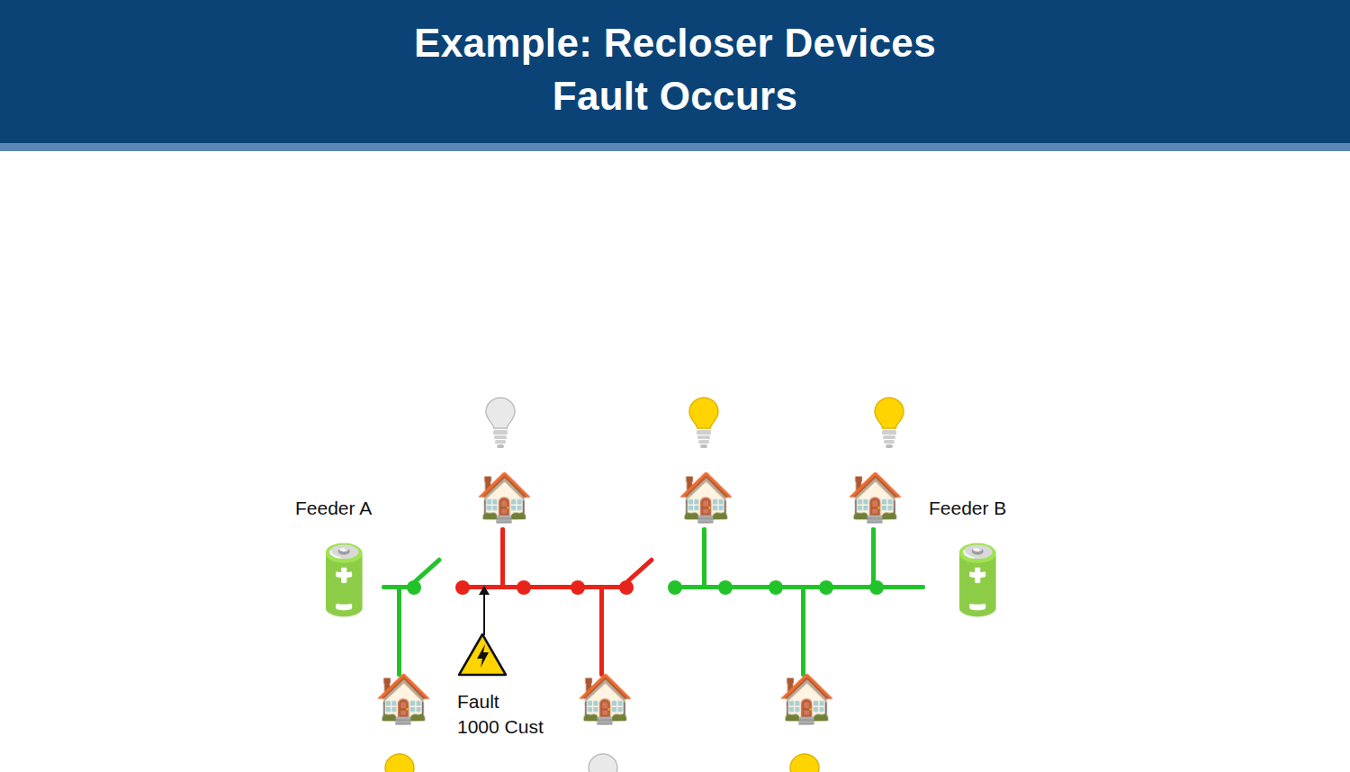Example: Recloser DevicesFault Occurs
Feeder A
Feeder B
🔋
🔋
🏠
🏠
🏠
🏠
🏠
🏠
Fault
1000 Cust
Diagram legend: red indicates de-energized (faulted) sections and unlit houses; green indicates energized sections and lit houses. Open switch blades are drawn at an angle between adjacent nodes.